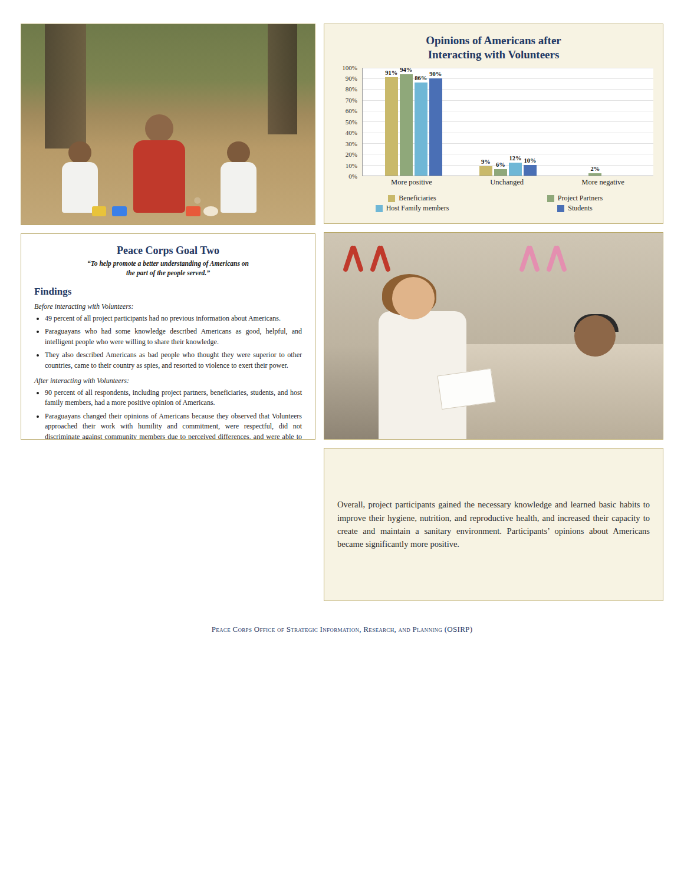Peace Corps Goal Two
“To help promote a better understanding of Americans on
the part of the people served.”
Findings
Before interacting with Volunteers:
49 percent of all project participants had no previous information about Americans.
Paraguayans who had some knowledge described Americans as good, helpful, and intelligent people who were willing to share their knowledge.
They also described Americans as bad people who thought they were superior to other countries, came to their country as spies, and resorted to violence to exert their power.
After interacting with Volunteers:
90 percent of all respondents, including project partners, beneficiaries, students, and host family members, had a more positive opinion of Americans.
Paraguayans changed their opinions of Americans because they observed that Volunteers approached their work with humility and commitment, were respectful, did not discriminate against community members due to perceived differences, and were able to adapt to Paraguayan culture.
Peruvians described Americans as friendly, hardworking, and dedicated people who want to engage in philanthropy to help disadvantaged communities.
Paraguayan respondent:
“I see that [Americans] have a positive side. They want to help people and countries with less opportunity. I see that they are good people and have a heart. They can adapt to poor people and have a desire to help and work without asking for anything in return.”
“I had no knowledge of Americans, but now I know something: they are good people and like to help others, regardless of social class.”
Opinions of Americans after
Interacting with Volunteers
100%
90%
80%
70%
60%
50%
40%
30%
20%
10%
0%
91%
94%
86%
90%
9%
6%
12%
10%
2%
More positive Unchanged More negative
Beneficiaries
Project Partners
Host Family members
Students
Overall, project participants gained the necessary knowledge and learned basic habits to improve their hygiene, nutrition, and reproductive health, and increased their capacity to create and maintain a sanitary environment. Participants’ opinions about Americans became significantly more positive.
Peace Corps Office of Strategic Information, Research, and Planning (OSIRP)